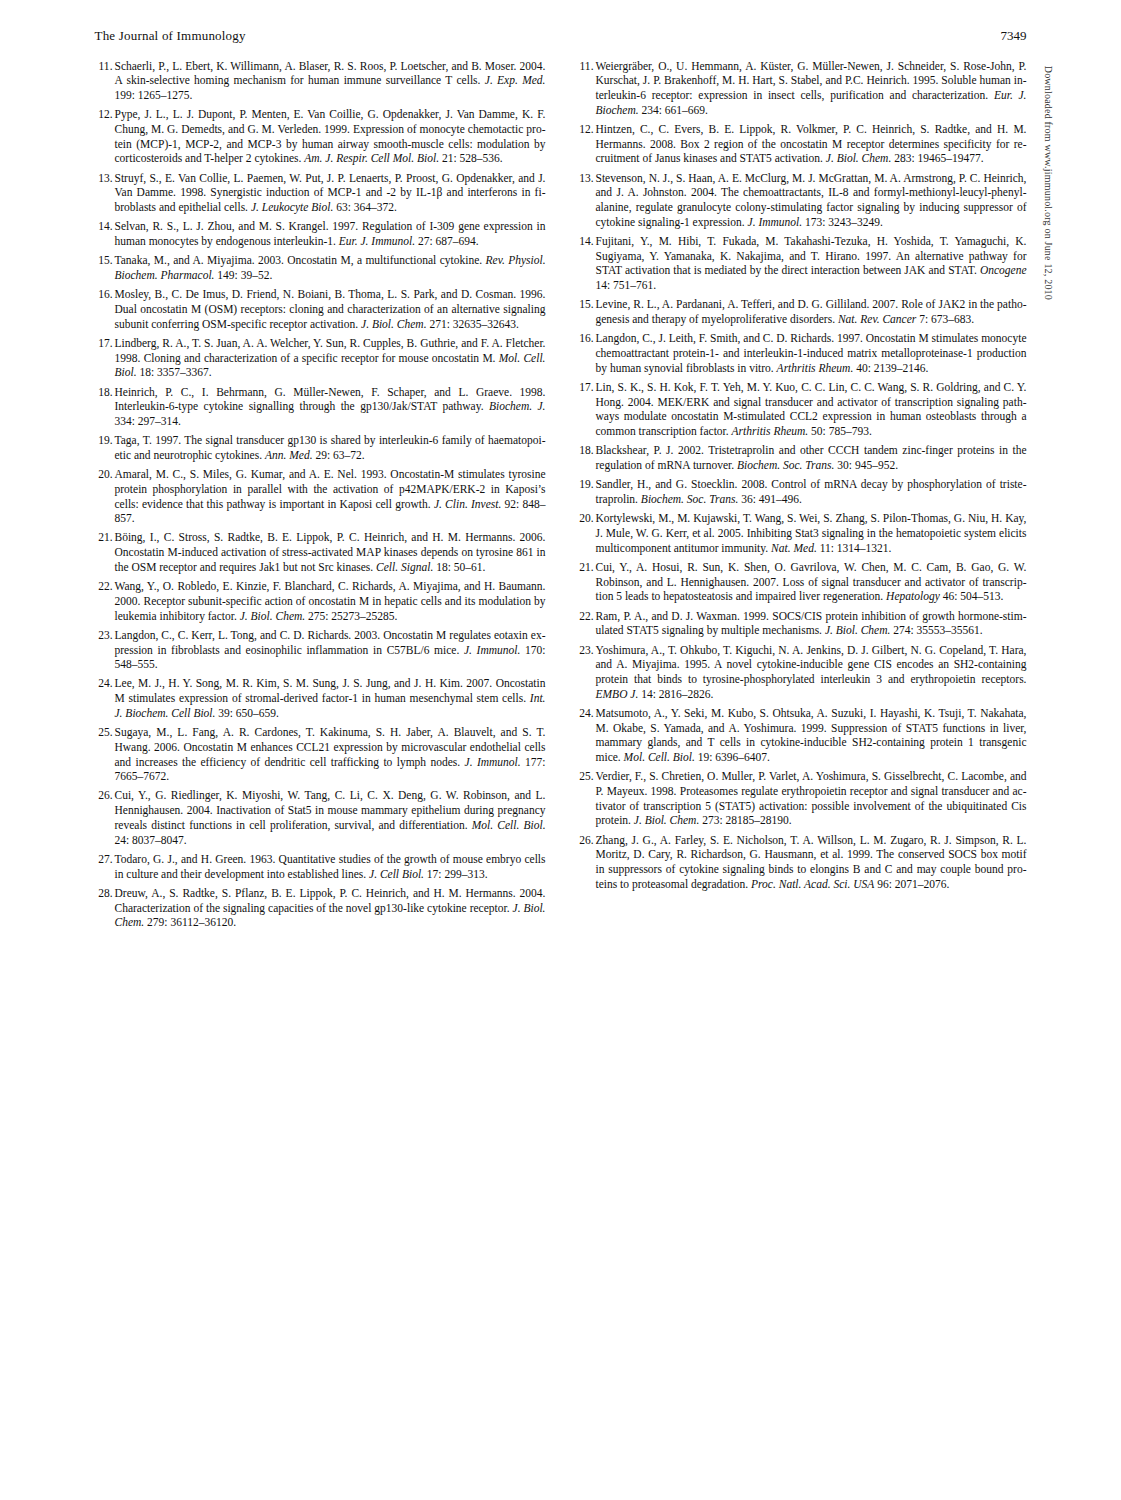The Journal of Immunology
7349
Schaerli, P., L. Ebert, K. Willimann, A. Blaser, R. S. Roos, P. Loetscher, and B. Moser. 2004. A skin-selective homing mechanism for human immune surveillance T cells. J. Exp. Med. 199: 1265–1275.
Pype, J. L., L. J. Dupont, P. Menten, E. Van Coillie, G. Opdenakker, J. Van Damme, K. F. Chung, M. G. Demedts, and G. M. Verleden. 1999. Expression of monocyte chemotactic protein (MCP)-1, MCP-2, and MCP-3 by human airway smooth-muscle cells: modulation by corticosteroids and T-helper 2 cytokines. Am. J. Respir. Cell Mol. Biol. 21: 528–536.
Struyf, S., E. Van Collie, L. Paemen, W. Put, J. P. Lenaerts, P. Proost, G. Opdenakker, and J. Van Damme. 1998. Synergistic induction of MCP-1 and -2 by IL-1β and interferons in fibroblasts and epithelial cells. J. Leukocyte Biol. 63: 364–372.
Selvan, R. S., L. J. Zhou, and M. S. Krangel. 1997. Regulation of I-309 gene expression in human monocytes by endogenous interleukin-1. Eur. J. Immunol. 27: 687–694.
Tanaka, M., and A. Miyajima. 2003. Oncostatin M, a multifunctional cytokine. Rev. Physiol. Biochem. Pharmacol. 149: 39–52.
Mosley, B., C. De Imus, D. Friend, N. Boiani, B. Thoma, L. S. Park, and D. Cosman. 1996. Dual oncostatin M (OSM) receptors: cloning and characterization of an alternative signaling subunit conferring OSM-specific receptor activation. J. Biol. Chem. 271: 32635–32643.
Lindberg, R. A., T. S. Juan, A. A. Welcher, Y. Sun, R. Cupples, B. Guthrie, and F. A. Fletcher. 1998. Cloning and characterization of a specific receptor for mouse oncostatin M. Mol. Cell. Biol. 18: 3357–3367.
Heinrich, P. C., I. Behrmann, G. Müller-Newen, F. Schaper, and L. Graeve. 1998. Interleukin-6-type cytokine signalling through the gp130/Jak/STAT pathway. Biochem. J. 334: 297–314.
Taga, T. 1997. The signal transducer gp130 is shared by interleukin-6 family of haematopoietic and neurotrophic cytokines. Ann. Med. 29: 63–72.
Amaral, M. C., S. Miles, G. Kumar, and A. E. Nel. 1993. Oncostatin-M stimulates tyrosine protein phosphorylation in parallel with the activation of p42MAPK/ERK-2 in Kaposi’s cells: evidence that this pathway is important in Kaposi cell growth. J. Clin. Invest. 92: 848–857.
Böing, I., C. Stross, S. Radtke, B. E. Lippok, P. C. Heinrich, and H. M. Hermanns. 2006. Oncostatin M-induced activation of stress-activated MAP kinases depends on tyrosine 861 in the OSM receptor and requires Jak1 but not Src kinases. Cell. Signal. 18: 50–61.
Wang, Y., O. Robledo, E. Kinzie, F. Blanchard, C. Richards, A. Miyajima, and H. Baumann. 2000. Receptor subunit-specific action of oncostatin M in hepatic cells and its modulation by leukemia inhibitory factor. J. Biol. Chem. 275: 25273–25285.
Langdon, C., C. Kerr, L. Tong, and C. D. Richards. 2003. Oncostatin M regulates eotaxin expression in fibroblasts and eosinophilic inflammation in C57BL/6 mice. J. Immunol. 170: 548–555.
Lee, M. J., H. Y. Song, M. R. Kim, S. M. Sung, J. S. Jung, and J. H. Kim. 2007. Oncostatin M stimulates expression of stromal-derived factor-1 in human mesenchymal stem cells. Int. J. Biochem. Cell Biol. 39: 650–659.
Sugaya, M., L. Fang, A. R. Cardones, T. Kakinuma, S. H. Jaber, A. Blauvelt, and S. T. Hwang. 2006. Oncostatin M enhances CCL21 expression by microvascular endothelial cells and increases the efficiency of dendritic cell trafficking to lymph nodes. J. Immunol. 177: 7665–7672.
Cui, Y., G. Riedlinger, K. Miyoshi, W. Tang, C. Li, C. X. Deng, G. W. Robinson, and L. Hennighausen. 2004. Inactivation of Stat5 in mouse mammary epithelium during pregnancy reveals distinct functions in cell proliferation, survival, and differentiation. Mol. Cell. Biol. 24: 8037–8047.
Todaro, G. J., and H. Green. 1963. Quantitative studies of the growth of mouse embryo cells in culture and their development into established lines. J. Cell Biol. 17: 299–313.
Dreuw, A., S. Radtke, S. Pflanz, B. E. Lippok, P. C. Heinrich, and H. M. Hermanns. 2004. Characterization of the signaling capacities of the novel gp130-like cytokine receptor. J. Biol. Chem. 279: 36112–36120.
Weiergräber, O., U. Hemmann, A. Küster, G. Müller-Newen, J. Schneider, S. Rose-John, P. Kurschat, J. P. Brakenhoff, M. H. Hart, S. Stabel, and P.C. Heinrich. 1995. Soluble human interleukin-6 receptor: expression in insect cells, purification and characterization. Eur. J. Biochem. 234: 661–669.
Hintzen, C., C. Evers, B. E. Lippok, R. Volkmer, P. C. Heinrich, S. Radtke, and H. M. Hermanns. 2008. Box 2 region of the oncostatin M receptor determines specificity for recruitment of Janus kinases and STAT5 activation. J. Biol. Chem. 283: 19465–19477.
Stevenson, N. J., S. Haan, A. E. McClurg, M. J. McGrattan, M. A. Armstrong, P. C. Heinrich, and J. A. Johnston. 2004. The chemoattractants, IL-8 and formyl-methionyl-leucyl-phenylalanine, regulate granulocyte colony-stimulating factor signaling by inducing suppressor of cytokine signaling-1 expression. J. Immunol. 173: 3243–3249.
Fujitani, Y., M. Hibi, T. Fukada, M. Takahashi-Tezuka, H. Yoshida, T. Yamaguchi, K. Sugiyama, Y. Yamanaka, K. Nakajima, and T. Hirano. 1997. An alternative pathway for STAT activation that is mediated by the direct interaction between JAK and STAT. Oncogene 14: 751–761.
Levine, R. L., A. Pardanani, A. Tefferi, and D. G. Gilliland. 2007. Role of JAK2 in the pathogenesis and therapy of myeloproliferative disorders. Nat. Rev. Cancer 7: 673–683.
Langdon, C., J. Leith, F. Smith, and C. D. Richards. 1997. Oncostatin M stimulates monocyte chemoattractant protein-1- and interleukin-1-induced matrix metalloproteinase-1 production by human synovial fibroblasts in vitro. Arthritis Rheum. 40: 2139–2146.
Lin, S. K., S. H. Kok, F. T. Yeh, M. Y. Kuo, C. C. Lin, C. C. Wang, S. R. Goldring, and C. Y. Hong. 2004. MEK/ERK and signal transducer and activator of transcription signaling pathways modulate oncostatin M-stimulated CCL2 expression in human osteoblasts through a common transcription factor. Arthritis Rheum. 50: 785–793.
Blackshear, P. J. 2002. Tristetraprolin and other CCCH tandem zinc-finger proteins in the regulation of mRNA turnover. Biochem. Soc. Trans. 30: 945–952.
Sandler, H., and G. Stoecklin. 2008. Control of mRNA decay by phosphorylation of tristetraprolin. Biochem. Soc. Trans. 36: 491–496.
Kortylewski, M., M. Kujawski, T. Wang, S. Wei, S. Zhang, S. Pilon-Thomas, G. Niu, H. Kay, J. Mule, W. G. Kerr, et al. 2005. Inhibiting Stat3 signaling in the hematopoietic system elicits multicomponent antitumor immunity. Nat. Med. 11: 1314–1321.
Cui, Y., A. Hosui, R. Sun, K. Shen, O. Gavrilova, W. Chen, M. C. Cam, B. Gao, G. W. Robinson, and L. Hennighausen. 2007. Loss of signal transducer and activator of transcription 5 leads to hepatosteatosis and impaired liver regeneration. Hepatology 46: 504–513.
Ram, P. A., and D. J. Waxman. 1999. SOCS/CIS protein inhibition of growth hormone-stimulated STAT5 signaling by multiple mechanisms. J. Biol. Chem. 274: 35553–35561.
Yoshimura, A., T. Ohkubo, T. Kiguchi, N. A. Jenkins, D. J. Gilbert, N. G. Copeland, T. Hara, and A. Miyajima. 1995. A novel cytokine-inducible gene CIS encodes an SH2-containing protein that binds to tyrosine-phosphorylated interleukin 3 and erythropoietin receptors. EMBO J. 14: 2816–2826.
Matsumoto, A., Y. Seki, M. Kubo, S. Ohtsuka, A. Suzuki, I. Hayashi, K. Tsuji, T. Nakahata, M. Okabe, S. Yamada, and A. Yoshimura. 1999. Suppression of STAT5 functions in liver, mammary glands, and T cells in cytokine-inducible SH2-containing protein 1 transgenic mice. Mol. Cell. Biol. 19: 6396–6407.
Verdier, F., S. Chretien, O. Muller, P. Varlet, A. Yoshimura, S. Gisselbrecht, C. Lacombe, and P. Mayeux. 1998. Proteasomes regulate erythropoietin receptor and signal transducer and activator of transcription 5 (STAT5) activation: possible involvement of the ubiquitinated Cis protein. J. Biol. Chem. 273: 28185–28190.
Zhang, J. G., A. Farley, S. E. Nicholson, T. A. Willson, L. M. Zugaro, R. J. Simpson, R. L. Moritz, D. Cary, R. Richardson, G. Hausmann, et al. 1999. The conserved SOCS box motif in suppressors of cytokine signaling binds to elongins B and C and may couple bound proteins to proteasomal degradation. Proc. Natl. Acad. Sci. USA 96: 2071–2076.
Downloaded from www.jimmunol.org on June 12, 2010